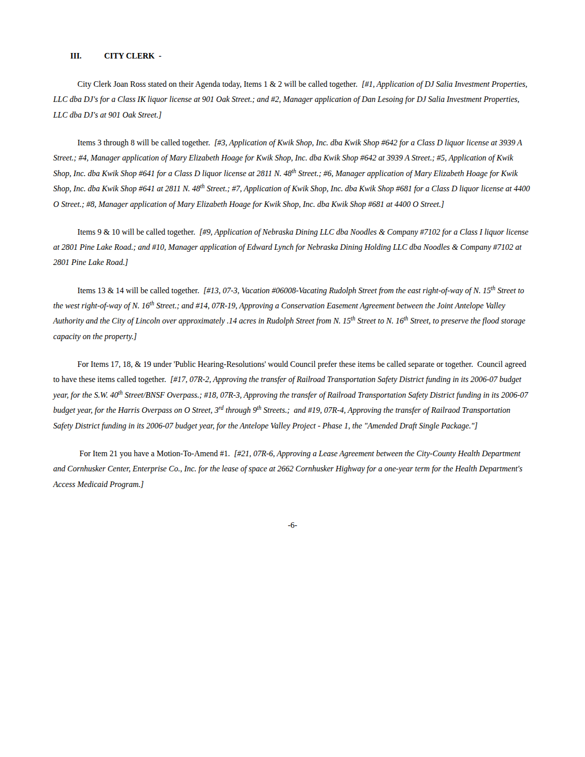III. CITY CLERK -
City Clerk Joan Ross stated on their Agenda today, Items 1 & 2 will be called together. [#1, Application of DJ Salia Investment Properties, LLC dba DJ's for a Class IK liquor license at 901 Oak Street.; and #2, Manager application of Dan Lesoing for DJ Salia Investment Properties, LLC dba DJ's at 901 Oak Street.]
Items 3 through 8 will be called together. [#3, Application of Kwik Shop, Inc. dba Kwik Shop #642 for a Class D liquor license at 3939 A Street.; #4, Manager application of Mary Elizabeth Hoage for Kwik Shop, Inc. dba Kwik Shop #642 at 3939 A Street.; #5, Application of Kwik Shop, Inc. dba Kwik Shop #641 for a Class D liquor license at 2811 N. 48th Street.; #6, Manager application of Mary Elizabeth Hoage for Kwik Shop, Inc. dba Kwik Shop #641 at 2811 N. 48th Street.; #7, Application of Kwik Shop, Inc. dba Kwik Shop #681 for a Class D liquor license at 4400 O Street.; #8, Manager application of Mary Elizabeth Hoage for Kwik Shop, Inc. dba Kwik Shop #681 at 4400 O Street.]
Items 9 & 10 will be called together. [#9, Application of Nebraska Dining LLC dba Noodles & Company #7102 for a Class I liquor license at 2801 Pine Lake Road.; and #10, Manager application of Edward Lynch for Nebraska Dining Holding LLC dba Noodles & Company #7102 at 2801 Pine Lake Road.]
Items 13 & 14 will be called together. [#13, 07-3, Vacation #06008-Vacating Rudolph Street from the east right-of-way of N. 15th Street to the west right-of-way of N. 16th Street.; and #14, 07R-19, Approving a Conservation Easement Agreement between the Joint Antelope Valley Authority and the City of Lincoln over approximately .14 acres in Rudolph Street from N. 15th Street to N. 16th Street, to preserve the flood storage capacity on the property.]
For Items 17, 18, & 19 under 'Public Hearing-Resolutions' would Council prefer these items be called separate or together. Council agreed to have these items called together. [#17, 07R-2, Approving the transfer of Railroad Transportation Safety District funding in its 2006-07 budget year, for the S.W. 40th Street/BNSF Overpass.; #18, 07R-3, Approving the transfer of Railroad Transportation Safety District funding in its 2006-07 budget year, for the Harris Overpass on O Street, 3rd through 9th Streets.; and #19, 07R-4, Approving the transfer of Railraod Transportation Safety District funding in its 2006-07 budget year, for the Antelope Valley Project - Phase 1, the "Amended Draft Single Package."]
For Item 21 you have a Motion-To-Amend #1. [#21, 07R-6, Approving a Lease Agreement between the City-County Health Department and Cornhusker Center, Enterprise Co., Inc. for the lease of space at 2662 Cornhusker Highway for a one-year term for the Health Department's Access Medicaid Program.]
-6-